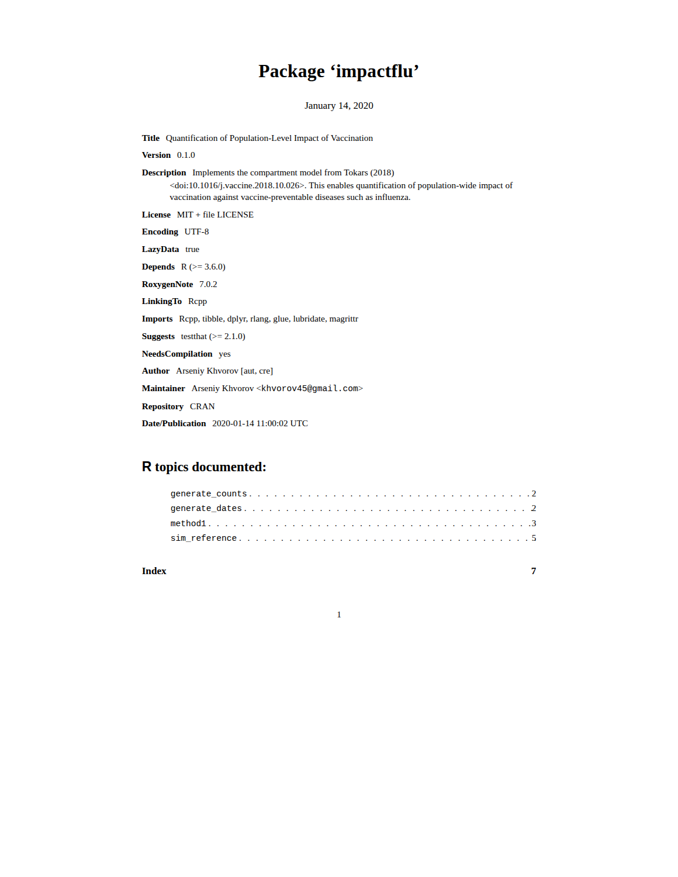Package ‘impactflu’
January 14, 2020
Title
Quantification of Population-Level Impact of Vaccination
Version
0.1.0
Description
Implements the compartment model from Tokars (2018)
<doi:10.1016/j.vaccine.2018.10.026>. This enables quantification of population-wide impact of vaccination against vaccine-preventable diseases such as influenza.
License
MIT + file LICENSE
Encoding
UTF-8
LazyData
true
Depends
R (>= 3.6.0)
RoxygenNote
7.0.2
LinkingTo
Rcpp
Imports
Rcpp, tibble, dplyr, rlang, glue, lubridate, magrittr
Suggests
testthat (>= 2.1.0)
NeedsCompilation
yes
Author
Arseniy Khvorov [aut, cre]
Maintainer
Arseniy Khvorov <khvorov45@gmail.com>
Repository
CRAN
Date/Publication
2020-01-14 11:00:02 UTC
R topics documented:
2 generate_counts . . . . . . . . . . . . . . . . . . . . . . . . . . . . . . . . . . . . . . . . . . . .
2 generate_dates . . . . . . . . . . . . . . . . . . . . . . . . . . . . . . . . . . . . . . . . . . . . .
3 method1 . . . . . . . . . . . . . . . . . . . . . . . . . . . . . . . . . . . . . . . . . . . . . . . .
5 sim_reference . . . . . . . . . . . . . . . . . . . . . . . . . . . . . . . . . . . . . . . . . . . . .
7 Index
1